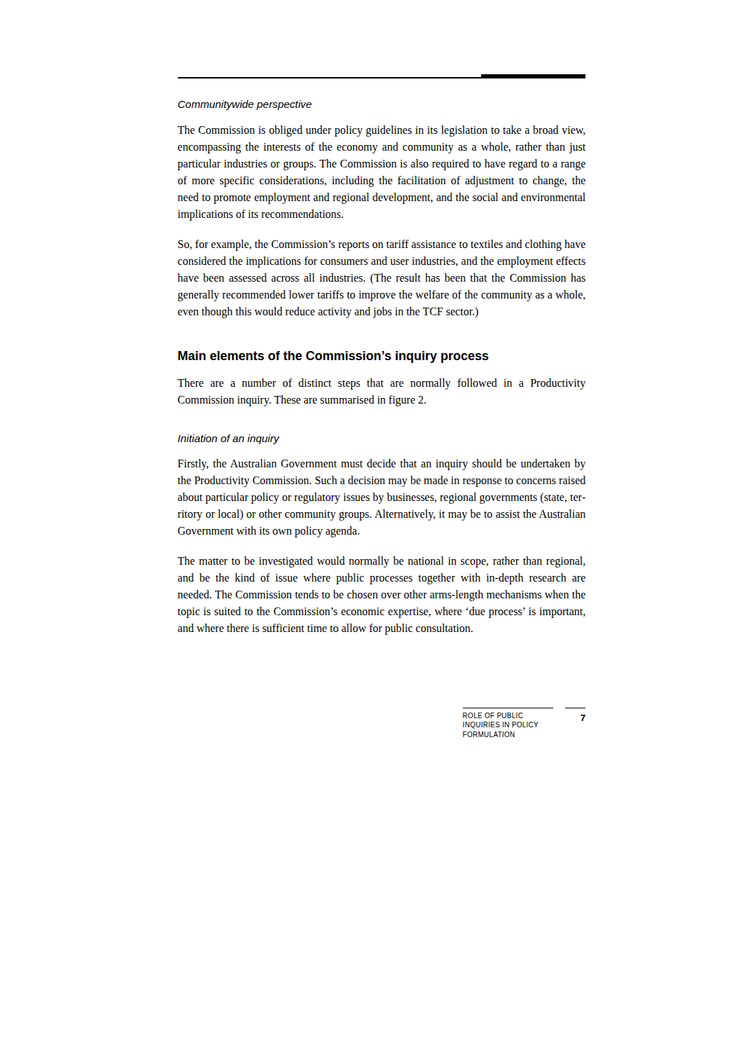Communitywide perspective
The Commission is obliged under policy guidelines in its legislation to take a broad view, encompassing the interests of the economy and community as a whole, rather than just particular industries or groups. The Commission is also required to have regard to a range of more specific considerations, including the facilitation of adjustment to change, the need to promote employment and regional development, and the social and environmental implications of its recommendations.
So, for example, the Commission’s reports on tariff assistance to textiles and clothing have considered the implications for consumers and user industries, and the employment effects have been assessed across all industries. (The result has been that the Commission has generally recommended lower tariffs to improve the welfare of the community as a whole, even though this would reduce activity and jobs in the TCF sector.)
Main elements of the Commission’s inquiry process
There are a number of distinct steps that are normally followed in a Productivity Commission inquiry. These are summarised in figure 2.
Initiation of an inquiry
Firstly, the Australian Government must decide that an inquiry should be undertaken by the Productivity Commission. Such a decision may be made in response to concerns raised about particular policy or regulatory issues by businesses, regional governments (state, territory or local) or other community groups. Alternatively, it may be to assist the Australian Government with its own policy agenda.
The matter to be investigated would normally be national in scope, rather than regional, and be the kind of issue where public processes together with in-depth research are needed. The Commission tends to be chosen over other arms-length mechanisms when the topic is suited to the Commission’s economic expertise, where ‘due process’ is important, and where there is sufficient time to allow for public consultation.
Role of public
inquiries in policy
formulation
7